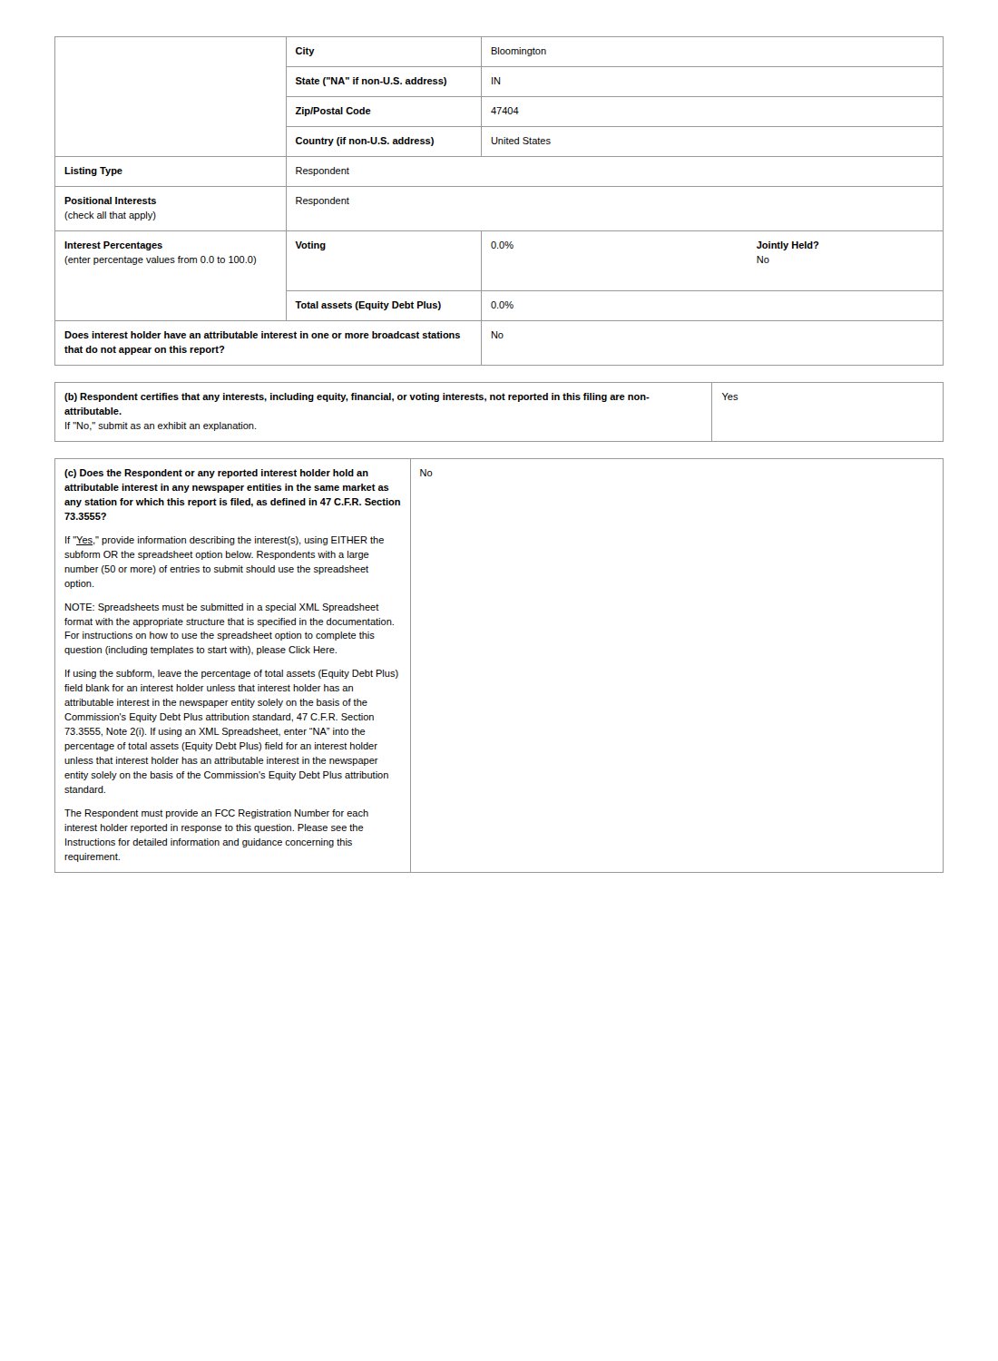| | City | Bloomington |
| State ("NA" if non-U.S. address) | IN |
| Zip/Postal Code | 47404 |
| Country (if non-U.S. address) | United States |
| Listing Type | Respondent |
| Positional Interests (check all that apply) | Respondent |
| Interest Percentages (enter percentage values from 0.0 to 100.0) | Voting | / 0.0% / Jointly Held? No / |
| Total assets (Equity Debt Plus) | 0.0% |
| Does interest holder have an attributable interest in one or more broadcast stations that do not appear on this report? | No |
| (b) Respondent certifies that any interests, including equity, financial, or voting interests, not reported in this filing are non-attributable. If "No," submit as an exhibit an explanation. | Yes |
| (c) Does the Respondent or any reported interest holder hold an attributable interest in any newspaper entities in the same market as any station for which this report is filed, as defined in 47 C.F.R. Section 73.3555? If " Yes ," provide information describing the interest(s), using EITHER the subform OR the spreadsheet option below. Respondents with a large number (50 or more) of entries to submit should use the spreadsheet option. NOTE: Spreadsheets must be submitted in a special XML Spreadsheet format with the appropriate structure that is specified in the documentation. For instructions on how to use the spreadsheet option to complete this question (including templates to start with), please Click Here. If using the subform, leave the percentage of total assets (Equity Debt Plus) field blank for an interest holder unless that interest holder has an attributable interest in the newspaper entity solely on the basis of the Commission's Equity Debt Plus attribution standard, 47 C.F.R. Section 73.3555, Note 2(i). If using an XML Spreadsheet, enter “NA” into the percentage of total assets (Equity Debt Plus) field for an interest holder unless that interest holder has an attributable interest in the newspaper entity solely on the basis of the Commission's Equity Debt Plus attribution standard. The Respondent must provide an FCC Registration Number for each interest holder reported in response to this question. Please see the Instructions for detailed information and guidance concerning this requirement. | No |